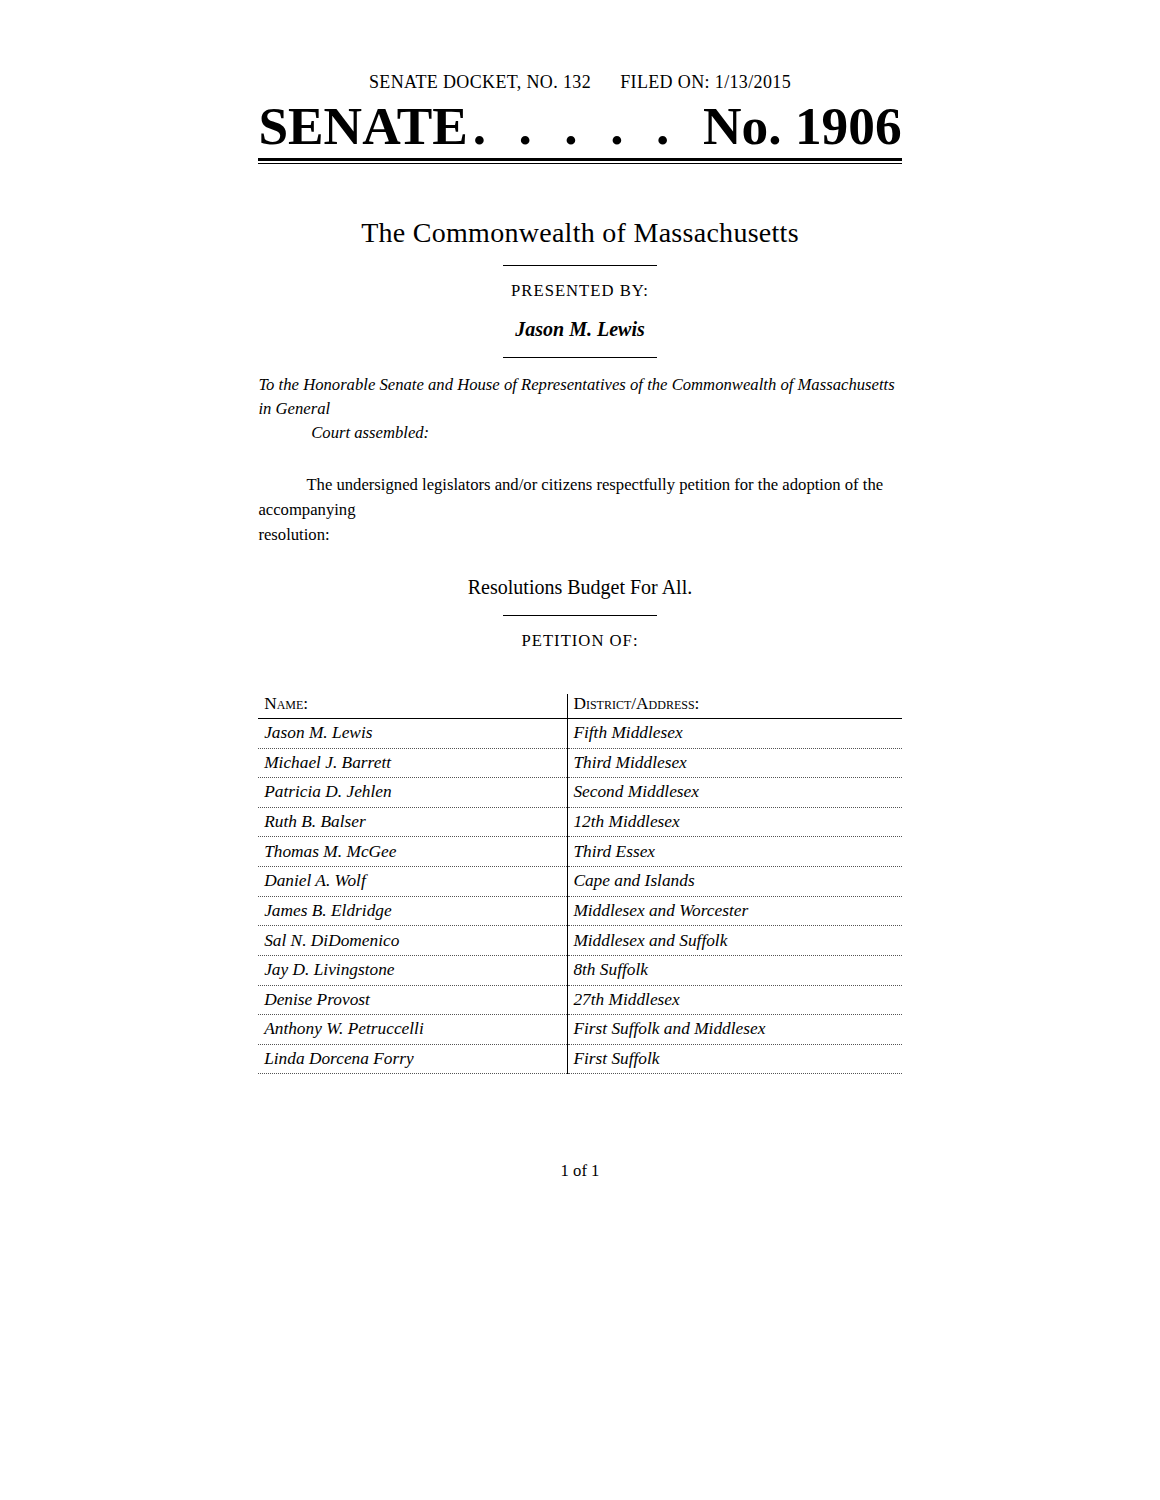SENATE DOCKET, NO. 132 FILED ON: 1/13/2015
SENATE . . . . . . . . . . . . . . . No. 1906
The Commonwealth of Massachusetts
PRESENTED BY:
Jason M. Lewis
To the Honorable Senate and House of Representatives of the Commonwealth of Massachusetts in General Court assembled:
The undersigned legislators and/or citizens respectfully petition for the adoption of the accompanying resolution:
Resolutions Budget For All.
PETITION OF:
| Name: | District/Address: |
| --- | --- |
| Jason M. Lewis | Fifth Middlesex |
| Michael J. Barrett | Third Middlesex |
| Patricia D. Jehlen | Second Middlesex |
| Ruth B. Balser | 12th Middlesex |
| Thomas M. McGee | Third Essex |
| Daniel A. Wolf | Cape and Islands |
| James B. Eldridge | Middlesex and Worcester |
| Sal N. DiDomenico | Middlesex and Suffolk |
| Jay D. Livingstone | 8th Suffolk |
| Denise Provost | 27th Middlesex |
| Anthony W. Petruccelli | First Suffolk and Middlesex |
| Linda Dorcena Forry | First Suffolk |
1 of 1